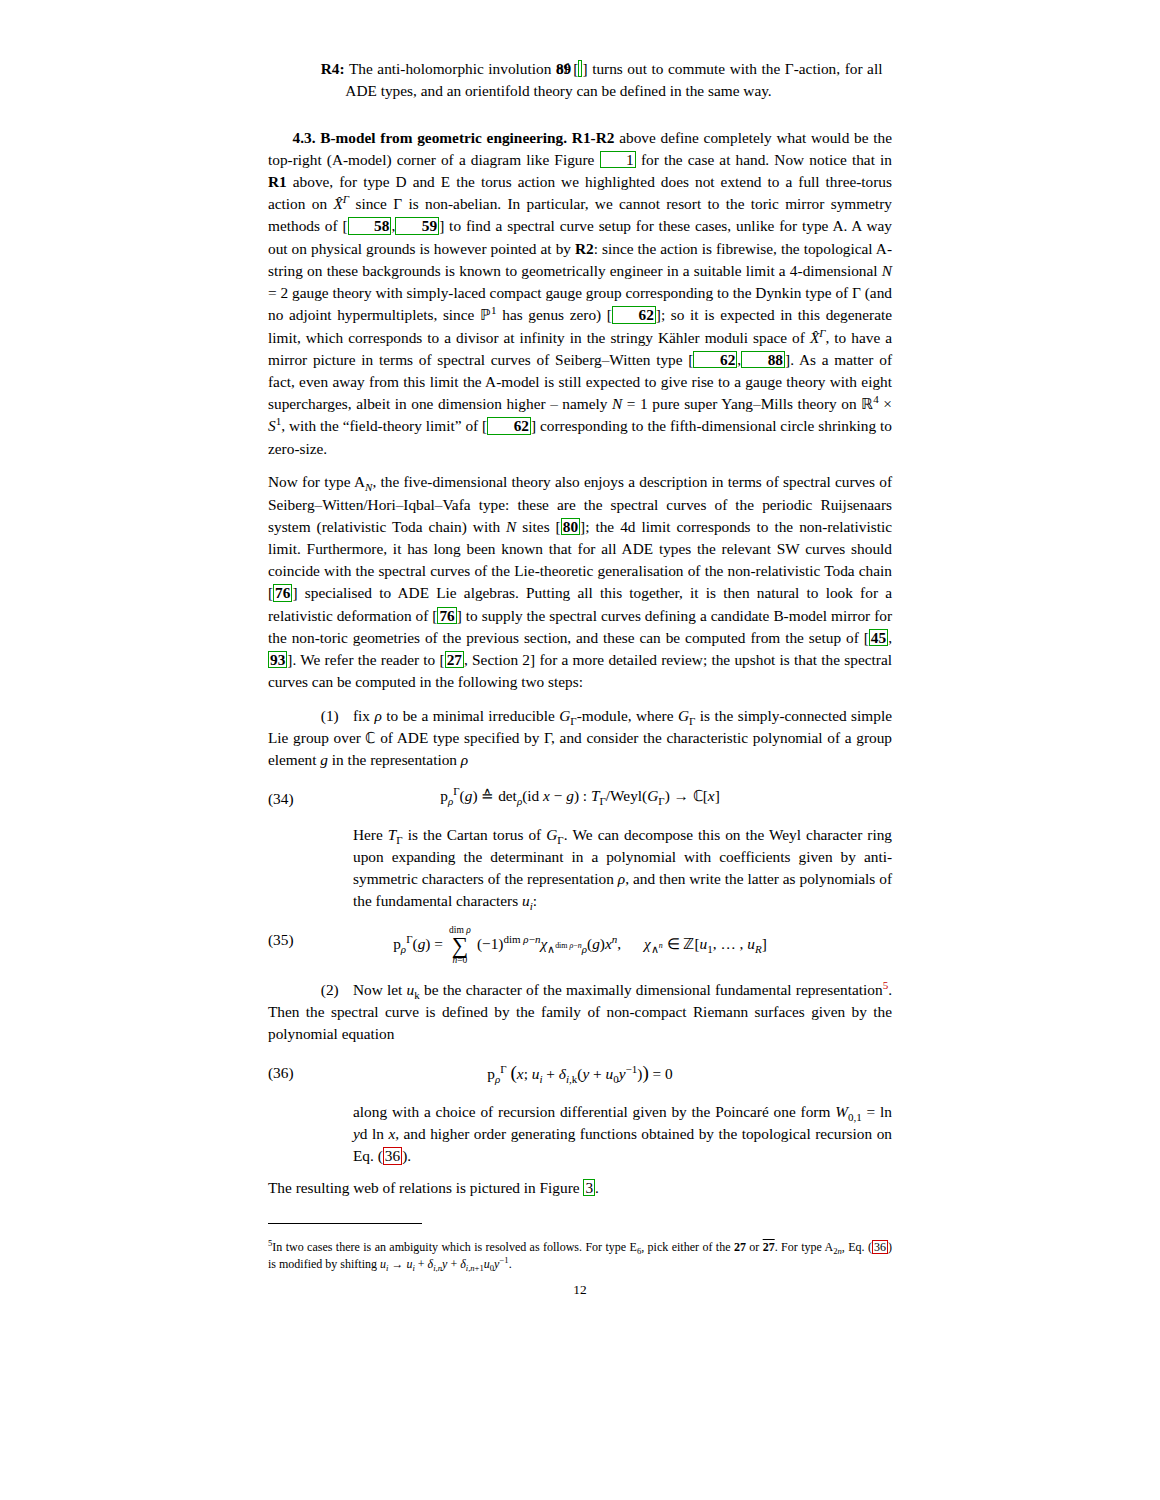R4: The anti-holomorphic involution of [89] turns out to commute with the Γ-action, for all ADE types, and an orientifold theory can be defined in the same way.
4.3. B-model from geometric engineering. R1-R2 above define completely what would be the top-right (A-model) corner of a diagram like Figure 1 for the case at hand. Now notice that in R1 above, for type D and E the torus action we highlighted does not extend to a full three-torus action on X̂Γ since Γ is non-abelian. In particular, we cannot resort to the toric mirror symmetry methods of [58,59] to find a spectral curve setup for these cases, unlike for type A. A way out on physical grounds is however pointed at by R2: since the action is fibrewise, the topological A-string on these backgrounds is known to geometrically engineer in a suitable limit a 4-dimensional N = 2 gauge theory with simply-laced compact gauge group corresponding to the Dynkin type of Γ (and no adjoint hypermultiplets, since ℙ1 has genus zero) [62]; so it is expected in this degenerate limit, which corresponds to a divisor at infinity in the stringy Kähler moduli space of X̂Γ, to have a mirror picture in terms of spectral curves of Seiberg–Witten type [62,88]. As a matter of fact, even away from this limit the A-model is still expected to give rise to a gauge theory with eight supercharges, albeit in one dimension higher – namely N = 1 pure super Yang–Mills theory on ℝ4 × S1, with the “field-theory limit” of [62] corresponding to the fifth-dimensional circle shrinking to zero-size.
Now for type AN, the five-dimensional theory also enjoys a description in terms of spectral curves of Seiberg–Witten/Hori–Iqbal–Vafa type: these are the spectral curves of the periodic Ruijsenaars system (relativistic Toda chain) with N sites [80]; the 4d limit corresponds to the non-relativistic limit. Furthermore, it has long been known that for all ADE types the relevant SW curves should coincide with the spectral curves of the Lie-theoretic generalisation of the non-relativistic Toda chain [76] specialised to ADE Lie algebras. Putting all this together, it is then natural to look for a relativistic deformation of [76] to supply the spectral curves defining a candidate B-model mirror for the non-toric geometries of the previous section, and these can be computed from the setup of [45,93]. We refer the reader to [27, Section 2] for a more detailed review; the upshot is that the spectral curves can be computed in the following two steps:
(1) fix ρ to be a minimal irreducible GΓ-module, where GΓ is the simply-connected simple Lie group over ℂ of ADE type specified by Γ, and consider the characteristic polynomial of a group element g in the representation ρ
(34)
pρΓ(g) ≙ detρ(id x − g) : TΓ/Weyl(GΓ) → ℂ[x]
Here TΓ is the Cartan torus of GΓ. We can decompose this on the Weyl character ring upon expanding the determinant in a polynomial with coefficients given by anti-symmetric characters of the representation ρ, and then write the latter as polynomials of the fundamental characters ui:
(35)
pρΓ(g) = dim ρ ∑ n=0 (−1)dim ρ−nχ∧dim ρ−nρ(g)xn, χ∧n ∈ ℤ[u1, … , uR]
(2) Now let uk be the character of the maximally dimensional fundamental representation5. Then the spectral curve is defined by the family of non-compact Riemann surfaces given by the polynomial equation
(36)
pρΓ (x; ui + δi,k(y + u0y−1)) = 0
along with a choice of recursion differential given by the Poincaré one form W0,1 = ln yd ln x, and higher order generating functions obtained by the topological recursion on Eq. (36).
The resulting web of relations is pictured in Figure 3.
5In two cases there is an ambiguity which is resolved as follows. For type E6, pick either of the 27 or 27. For type A2n, Eq. (36) is modified by shifting ui → ui + δi,ny + δi,n+1u0y−1.
12